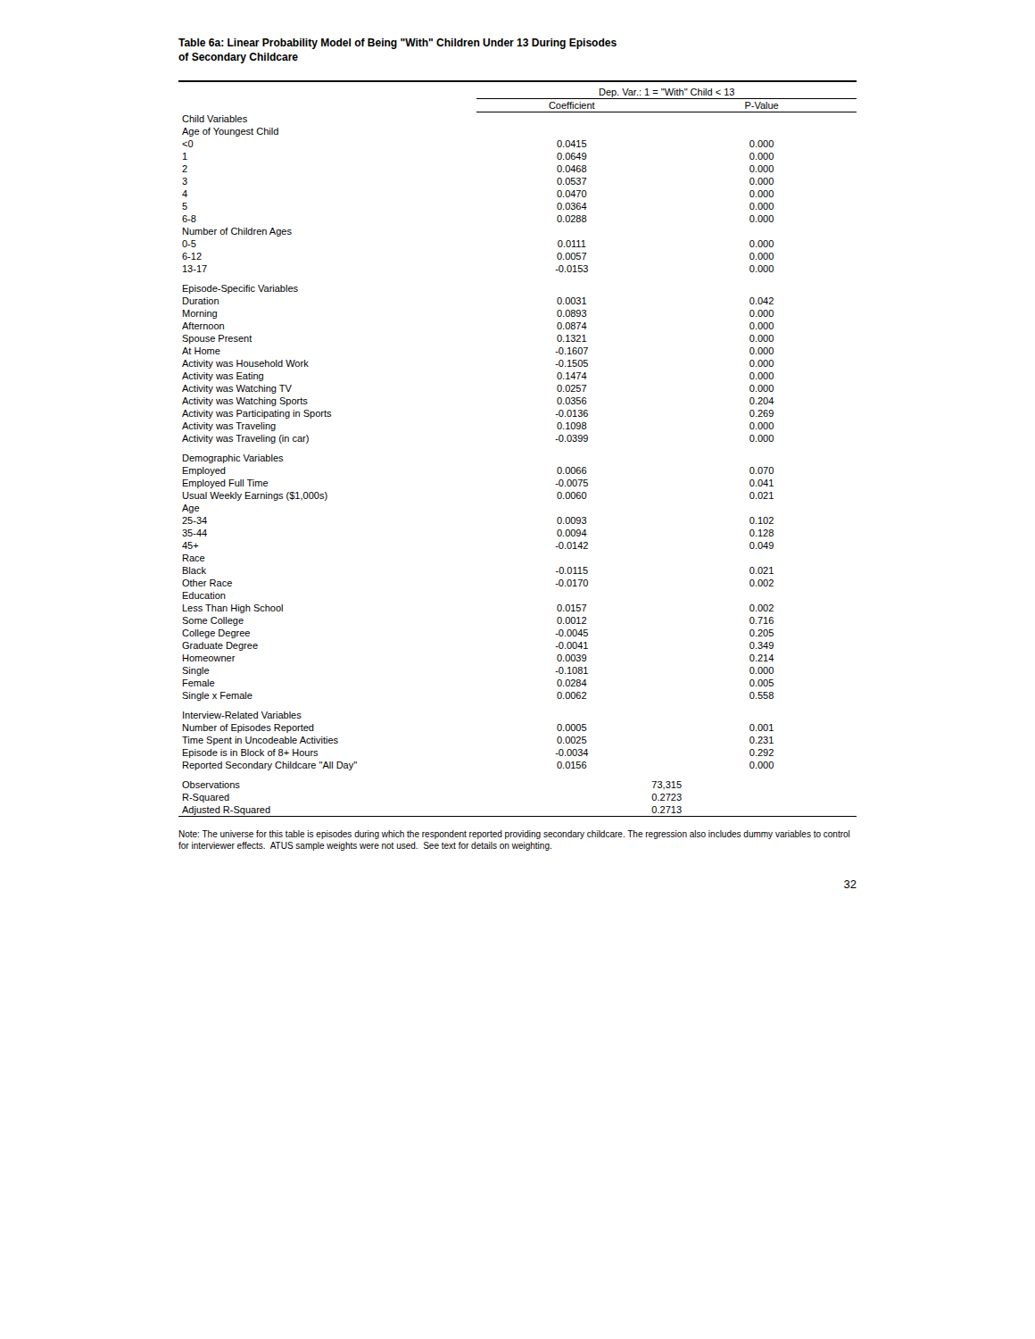Table 6a: Linear Probability Model of Being "With" Children Under 13 During Episodes
of Secondary Childcare
| | Dep. Var.: 1 = "With" Child < 13 |
| | Coefficient | P-Value |
| Child Variables | | |
| Age of Youngest Child | | |
| <0 | 0.0415 | 0.000 |
| 1 | 0.0649 | 0.000 |
| 2 | 0.0468 | 0.000 |
| 3 | 0.0537 | 0.000 |
| 4 | 0.0470 | 0.000 |
| 5 | 0.0364 | 0.000 |
| 6-8 | 0.0288 | 0.000 |
| Number of Children Ages | | |
| 0-5 | 0.0111 | 0.000 |
| 6-12 | 0.0057 | 0.000 |
| 13-17 | -0.0153 | 0.000 |
| Episode-Specific Variables | | |
| Duration | 0.0031 | 0.042 |
| Morning | 0.0893 | 0.000 |
| Afternoon | 0.0874 | 0.000 |
| Spouse Present | 0.1321 | 0.000 |
| At Home | -0.1607 | 0.000 |
| Activity was Household Work | -0.1505 | 0.000 |
| Activity was Eating | 0.1474 | 0.000 |
| Activity was Watching TV | 0.0257 | 0.000 |
| Activity was Watching Sports | 0.0356 | 0.204 |
| Activity was Participating in Sports | -0.0136 | 0.269 |
| Activity was Traveling | 0.1098 | 0.000 |
| Activity was Traveling (in car) | -0.0399 | 0.000 |
| Demographic Variables | | |
| Employed | 0.0066 | 0.070 |
| Employed Full Time | -0.0075 | 0.041 |
| Usual Weekly Earnings ($1,000s) | 0.0060 | 0.021 |
| Age | | |
| 25-34 | 0.0093 | 0.102 |
| 35-44 | 0.0094 | 0.128 |
| 45+ | -0.0142 | 0.049 |
| Race | | |
| Black | -0.0115 | 0.021 |
| Other Race | -0.0170 | 0.002 |
| Education | | |
| Less Than High School | 0.0157 | 0.002 |
| Some College | 0.0012 | 0.716 |
| College Degree | -0.0045 | 0.205 |
| Graduate Degree | -0.0041 | 0.349 |
| Homeowner | 0.0039 | 0.214 |
| Single | -0.1081 | 0.000 |
| Female | 0.0284 | 0.005 |
| Single x Female | 0.0062 | 0.558 |
| Interview-Related Variables | | |
| Number of Episodes Reported | 0.0005 | 0.001 |
| Time Spent in Uncodeable Activities | 0.0025 | 0.231 |
| Episode is in Block of 8+ Hours | -0.0034 | 0.292 |
| Reported Secondary Childcare "All Day" | 0.0156 | 0.000 |
| Observations | 73,315 |
| R-Squared | 0.2723 |
| Adjusted R-Squared | 0.2713 |
Note: The universe for this table is episodes during which the respondent reported providing secondary childcare. The regression also includes dummy variables to control for interviewer effects. ATUS sample weights were not used. See text for details on weighting.
32